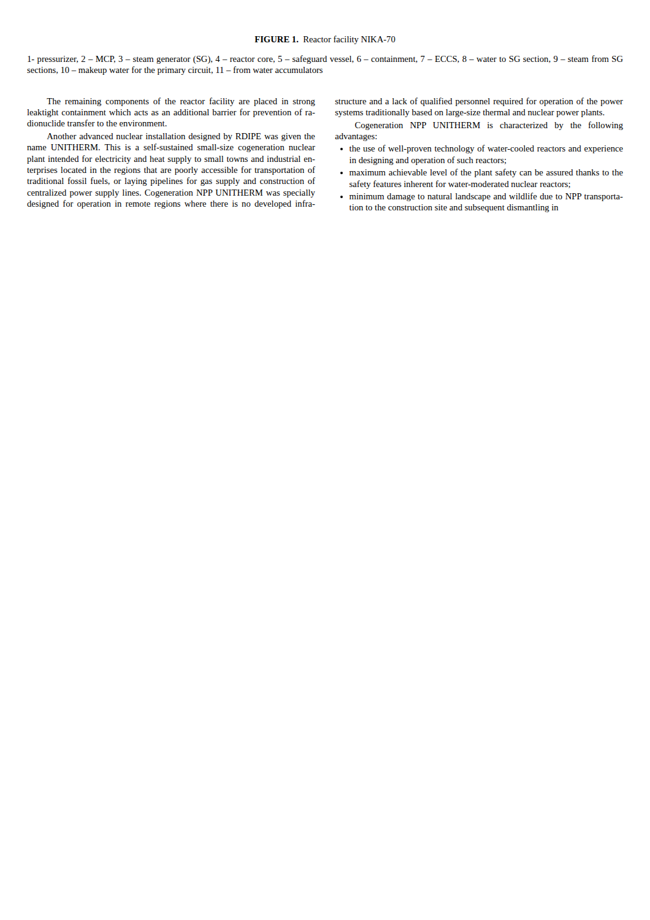FIGURE 1. Reactor facility NIKA-70
1- pressurizer, 2 – MCP, 3 – steam generator (SG), 4 – reactor core, 5 – safeguard vessel, 6 – containment, 7 – ECCS, 8 – water to SG section, 9 – steam from SG sections, 10 – makeup water for the primary circuit, 11 – from water accumulators
The remaining components of the reactor facility are placed in strong leaktight containment which acts as an additional barrier for prevention of radionuclide transfer to the environment.
Another advanced nuclear installation designed by RDIPE was given the name UNITHERM. This is a self-sustained small-size cogeneration nuclear plant intended for electricity and heat supply to small towns and industrial enterprises located in the regions that are poorly accessible for transportation of traditional fossil fuels, or laying pipelines for gas supply and construction of centralized power supply lines. Cogeneration NPP UNITHERM was specially designed for operation in remote regions where there is no developed infrastructure and a lack of qualified personnel required for operation of the power systems traditionally based on large-size thermal and nuclear power plants.
Cogeneration NPP UNITHERM is characterized by the following advantages:
the use of well-proven technology of water-cooled reactors and experience in designing and operation of such reactors;
maximum achievable level of the plant safety can be assured thanks to the safety features inherent for water-moderated nuclear reactors;
minimum damage to natural landscape and wildlife due to NPP transportation to the construction site and subsequent dismantling in